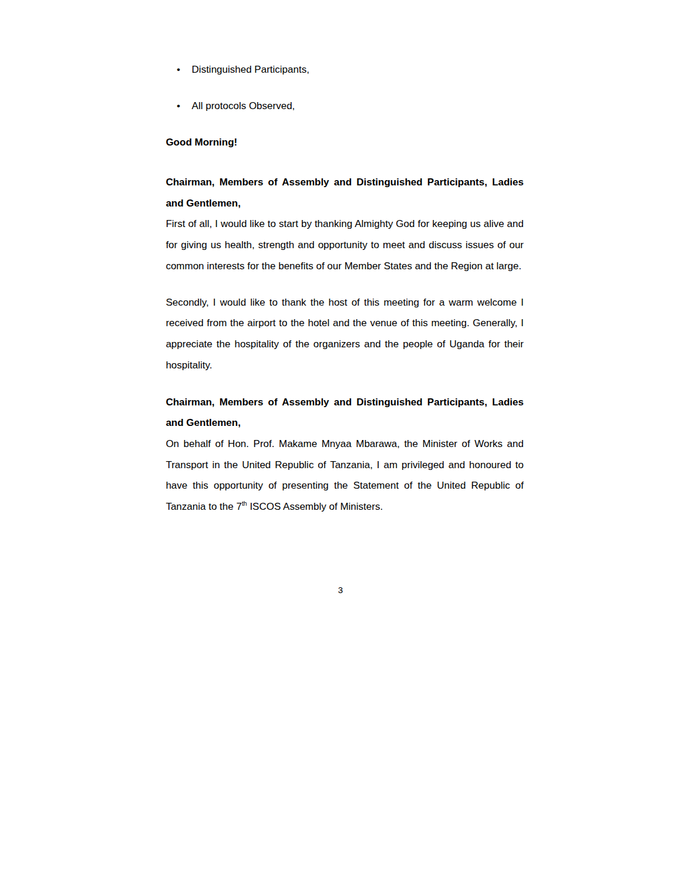Distinguished Participants,
All protocols Observed,
Good Morning!
Chairman, Members of Assembly and Distinguished Participants, Ladies and Gentlemen,
First of all, I would like to start by thanking Almighty God for keeping us alive and for giving us health, strength and opportunity to meet and discuss issues of our common interests for the benefits of our Member States and the Region at large.
Secondly, I would like to thank the host of this meeting for a warm welcome I received from the airport to the hotel and the venue of this meeting. Generally, I appreciate the hospitality of the organizers and the people of Uganda for their hospitality.
Chairman, Members of Assembly and Distinguished Participants, Ladies and Gentlemen,
On behalf of Hon. Prof. Makame Mnyaa Mbarawa, the Minister of Works and Transport in the United Republic of Tanzania, I am privileged and honoured to have this opportunity of presenting the Statement of the United Republic of Tanzania to the 7th ISCOS Assembly of Ministers.
3